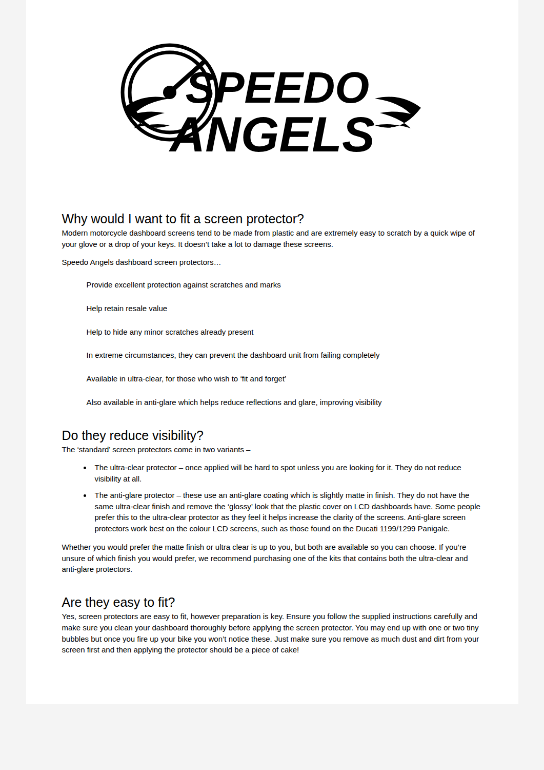Speedo Angels SPEEDO ANGELS
Why would I want to fit a screen protector?
Modern motorcycle dashboard screens tend to be made from plastic and are extremely easy to scratch by a quick wipe of your glove or a drop of your keys. It doesn’t take a lot to damage these screens.
Speedo Angels dashboard screen protectors…
Provide excellent protection against scratches and marks
Help retain resale value
Help to hide any minor scratches already present
In extreme circumstances, they can prevent the dashboard unit from failing completely
Available in ultra-clear, for those who wish to ‘fit and forget’
Also available in anti-glare which helps reduce reflections and glare, improving visibility
Do they reduce visibility?
The ‘standard’ screen protectors come in two variants –
The ultra-clear protector – once applied will be hard to spot unless you are looking for it. They do not reduce visibility at all.
The anti-glare protector – these use an anti-glare coating which is slightly matte in finish. They do not have the same ultra-clear finish and remove the ‘glossy’ look that the plastic cover on LCD dashboards have. Some people prefer this to the ultra-clear protector as they feel it helps increase the clarity of the screens. Anti-glare screen protectors work best on the colour LCD screens, such as those found on the Ducati 1199/1299 Panigale.
Whether you would prefer the matte finish or ultra clear is up to you, but both are available so you can choose. If you’re unsure of which finish you would prefer, we recommend purchasing one of the kits that contains both the ultra-clear and anti-glare protectors.
Are they easy to fit?
Yes, screen protectors are easy to fit, however preparation is key. Ensure you follow the supplied instructions carefully and make sure you clean your dashboard thoroughly before applying the screen protector. You may end up with one or two tiny bubbles but once you fire up your bike you won’t notice these. Just make sure you remove as much dust and dirt from your screen first and then applying the protector should be a piece of cake!